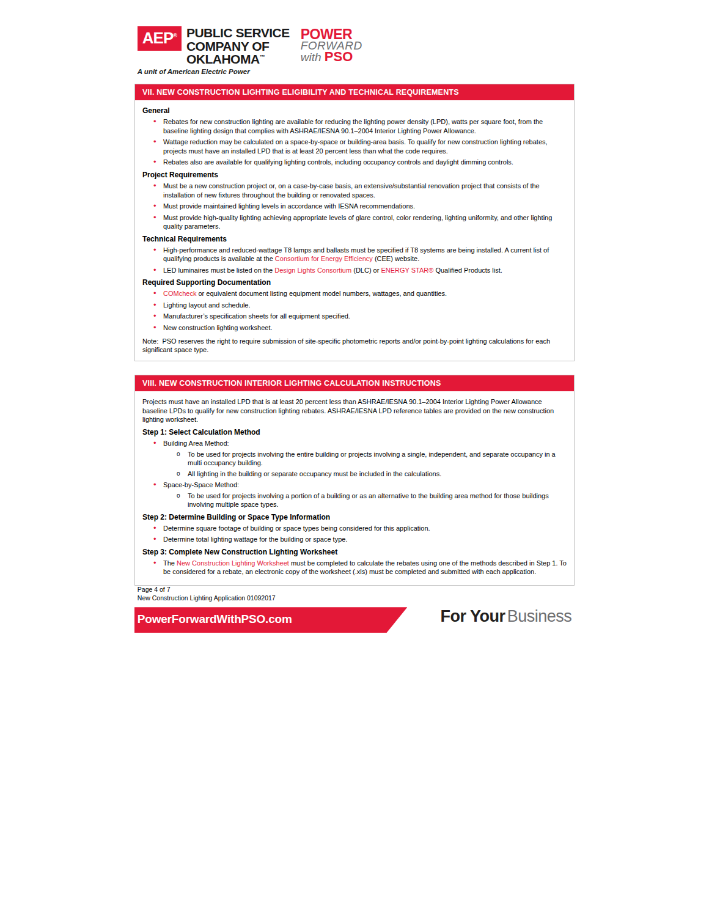AEP®
PUBLIC SERVICE
COMPANY OF
OKLAHOMA™
POWER FORWARD with PSO
A unit of American Electric Power
VII. NEW CONSTRUCTION LIGHTING ELIGIBILITY AND TECHNICAL REQUIREMENTS
General
Rebates for new construction lighting are available for reducing the lighting power density (LPD), watts per square foot, from the baseline lighting design that complies with ASHRAE/IESNA 90.1–2004 Interior Lighting Power Allowance.
Wattage reduction may be calculated on a space-by-space or building-area basis. To qualify for new construction lighting rebates, projects must have an installed LPD that is at least 20 percent less than what the code requires.
Rebates also are available for qualifying lighting controls, including occupancy controls and daylight dimming controls.
Project Requirements
Must be a new construction project or, on a case-by-case basis, an extensive/substantial renovation project that consists of the installation of new fixtures throughout the building or renovated spaces.
Must provide maintained lighting levels in accordance with IESNA recommendations.
Must provide high-quality lighting achieving appropriate levels of glare control, color rendering, lighting uniformity, and other lighting quality parameters.
Technical Requirements
High-performance and reduced-wattage T8 lamps and ballasts must be specified if T8 systems are being installed. A current list of qualifying products is available at the Consortium for Energy Efficiency (CEE) website.
LED luminaires must be listed on the Design Lights Consortium (DLC) or ENERGY STAR® Qualified Products list.
Required Supporting Documentation
COMcheck or equivalent document listing equipment model numbers, wattages, and quantities.
Lighting layout and schedule.
Manufacturer’s specification sheets for all equipment specified.
New construction lighting worksheet.
Note: PSO reserves the right to require submission of site-specific photometric reports and/or point-by-point lighting calculations for each significant space type.
VIII. NEW CONSTRUCTION INTERIOR LIGHTING CALCULATION INSTRUCTIONS
Projects must have an installed LPD that is at least 20 percent less than ASHRAE/IESNA 90.1–2004 Interior Lighting Power Allowance baseline LPDs to qualify for new construction lighting rebates. ASHRAE/IESNA LPD reference tables are provided on the new construction lighting worksheet.
Step 1: Select Calculation Method
Building Area Method:
To be used for projects involving the entire building or projects involving a single, independent, and separate occupancy in a multi occupancy building.
All lighting in the building or separate occupancy must be included in the calculations.
Space-by-Space Method:
To be used for projects involving a portion of a building or as an alternative to the building area method for those buildings involving multiple space types.
Step 2: Determine Building or Space Type Information
Determine square footage of building or space types being considered for this application.
Determine total lighting wattage for the building or space type.
Step 3: Complete New Construction Lighting Worksheet
The New Construction Lighting Worksheet must be completed to calculate the rebates using one of the methods described in Step 1. To be considered for a rebate, an electronic copy of the worksheet (.xls) must be completed and submitted with each application.
Page 4 of 7
New Construction Lighting Application 01092017
PowerForwardWithPSO.com
For Your Business